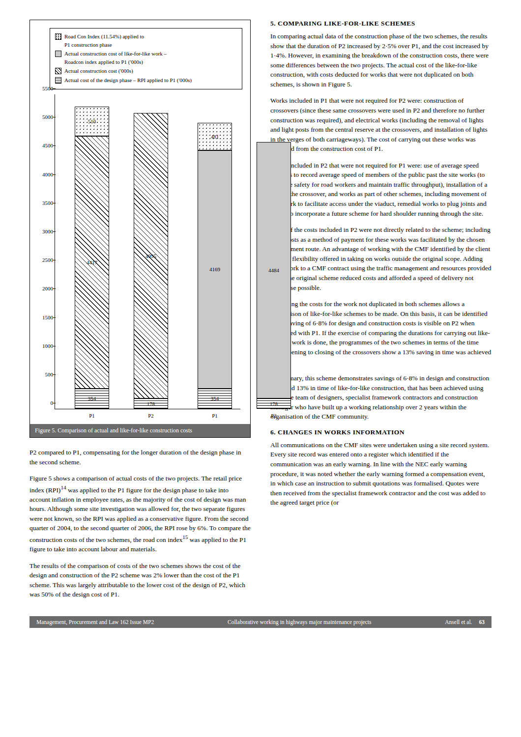Road Con Index (11.54%) applied to
P1 construction phase
Actual construction cost of like-for-like work –
Roadcon index applied to P1 ('000s)
Actual construction cost ('000s)
Actual cost of the design phase – RPI applied to P1 ('000s)
5500
5000
4500
4000
3500
3000
2500
2000
1500
1000
500
0
354
4417
510
P1
178
4995
P2
354
4169
481
P1
178
4484
P2
Figure 5. Comparison of actual and like-for-like construction costs
P2 compared to P1, compensating for the longer duration of the design phase in the second scheme.
Figure 5 shows a comparison of actual costs of the two projects. The retail price index (RPI)14 was applied to the P1 figure for the design phase to take into account inflation in employee rates, as the majority of the cost of design was man hours. Although some site investigation was allowed for, the two separate figures were not known, so the RPI was applied as a conservative figure. From the second quarter of 2004, to the second quarter of 2006, the RPI rose by 6%. To compare the construction costs of the two schemes, the road con index15 was applied to the P1 figure to take into account labour and materials.
The results of the comparison of costs of the two schemes shows the cost of the design and construction of the P2 scheme was 2% lower than the cost of the P1 scheme. This was largely attributable to the lower cost of the design of P2, which was 50% of the design cost of P1.
5. Comparing like-for-like schemes
In comparing actual data of the construction phase of the two schemes, the results show that the duration of P2 increased by 2·5% over P1, and the cost increased by 1·4%. However, in examining the breakdown of the construction costs, there were some differences between the two projects. The actual cost of the like-for-like construction, with costs deducted for works that were not duplicated on both schemes, is shown in Figure 5.
Works included in P1 that were not required for P2 were: construction of crossovers (since these same crossovers were used in P2 and therefore no further construction was required), and electrical works (including the removal of lights and light posts from the central reserve at the crossovers, and installation of lights in the verges of both carriageways). The cost of carrying out these works was deducted from the construction cost of P1.
Works included in P2 that were not required for P1 were: use of average speed cameras to record average speed of members of the public past the site works (to improve safety for road workers and maintain traffic throughput), installation of a gate in the crossover, and works as part of other schemes, including movement of steelwork to facilitate access under the viaduct, remedial works to plug joints and works to incorporate a future scheme for hard shoulder running through the site.
Some of the costs included in P2 were not directly related to the scheme; including these costs as a method of payment for these works was facilitated by the chosen procurement route. An advantage of working with the CMF identified by the client was the flexibility offered in taking on works outside the original scope. Adding extra work to a CMF contract using the traffic management and resources provided for in the original scheme reduced costs and afforded a speed of delivery not otherwise possible.
Deducting the costs for the work not duplicated in both schemes allows a comparison of like-for-like schemes to be made. On this basis, it can be identified that a saving of 6·8% for design and construction costs is visible on P2 when compared with P1. If the exercise of comparing the durations for carrying out like-for-like work is done, the programmes of the two schemes in terms of the time from opening to closing of the crossovers show a 13% saving in time was achieved in P2.
In summary, this scheme demonstrates savings of 6·8% in design and construction costs and 13% in time of like-for-like construction, that has been achieved using the same team of designers, specialist framework contractors and construction manager who have built up a working relationship over 2 years within the organisation of the CMF community.
6. Changes in works information
All communications on the CMF sites were undertaken using a site record system. Every site record was entered onto a register which identified if the communication was an early warning. In line with the NEC early warning procedure, it was noted whether the early warning formed a compensation event, in which case an instruction to submit quotations was formalised. Quotes were then received from the specialist framework contractor and the cost was added to the agreed target price (or
Management, Procurement and Law 162 Issue MP2
Collaborative working in highways major maintenance projects
Ansell et al.63